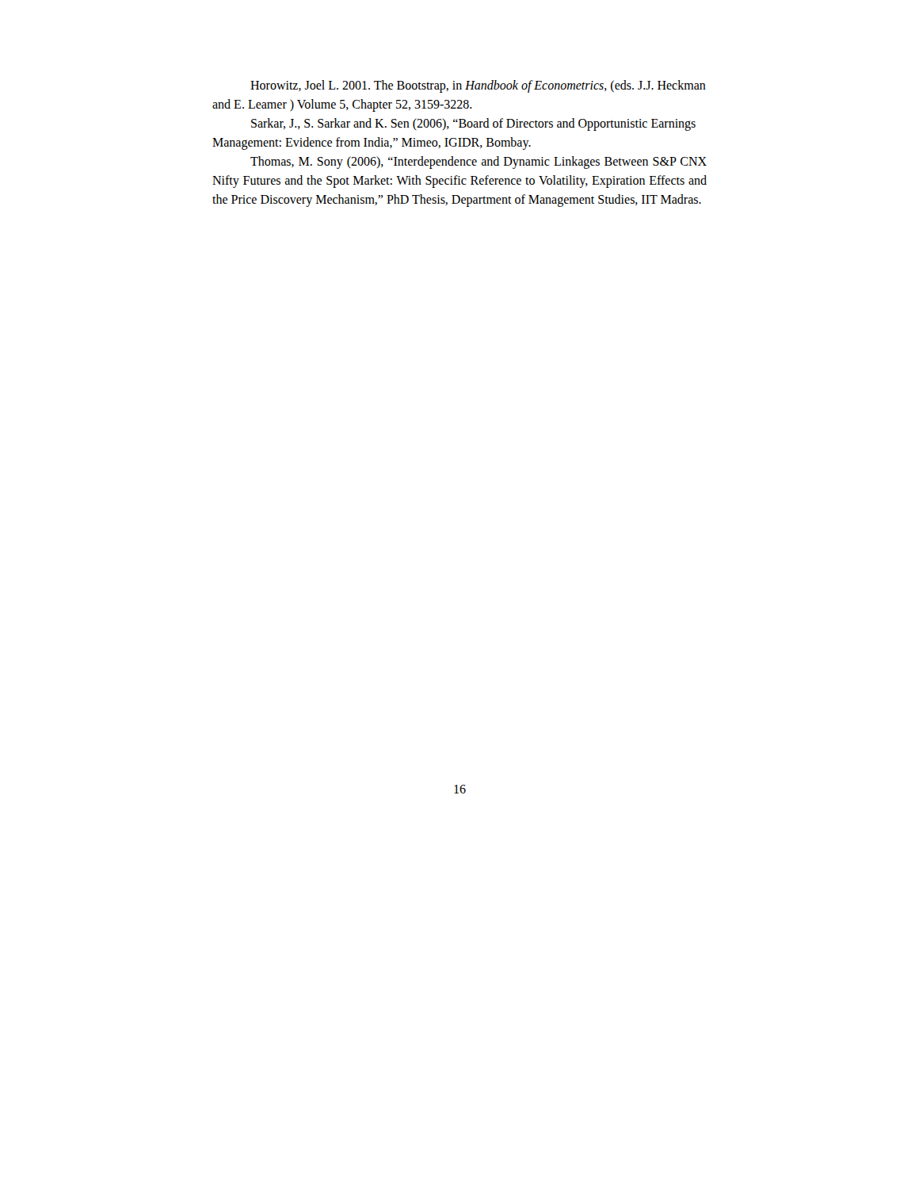Horowitz, Joel L. 2001. The Bootstrap, in Handbook of Econometrics, (eds. J.J. Heckman and E. Leamer ) Volume 5, Chapter 52, 3159-3228.
Sarkar, J., S. Sarkar and K. Sen (2006), “Board of Directors and Opportunistic Earnings Management: Evidence from India,” Mimeo, IGIDR, Bombay.
Thomas, M. Sony (2006), “Interdependence and Dynamic Linkages Between S&P CNX Nifty Futures and the Spot Market: With Specific Reference to Volatility, Expiration Effects and the Price Discovery Mechanism,” PhD Thesis, Department of Management Studies, IIT Madras.
16